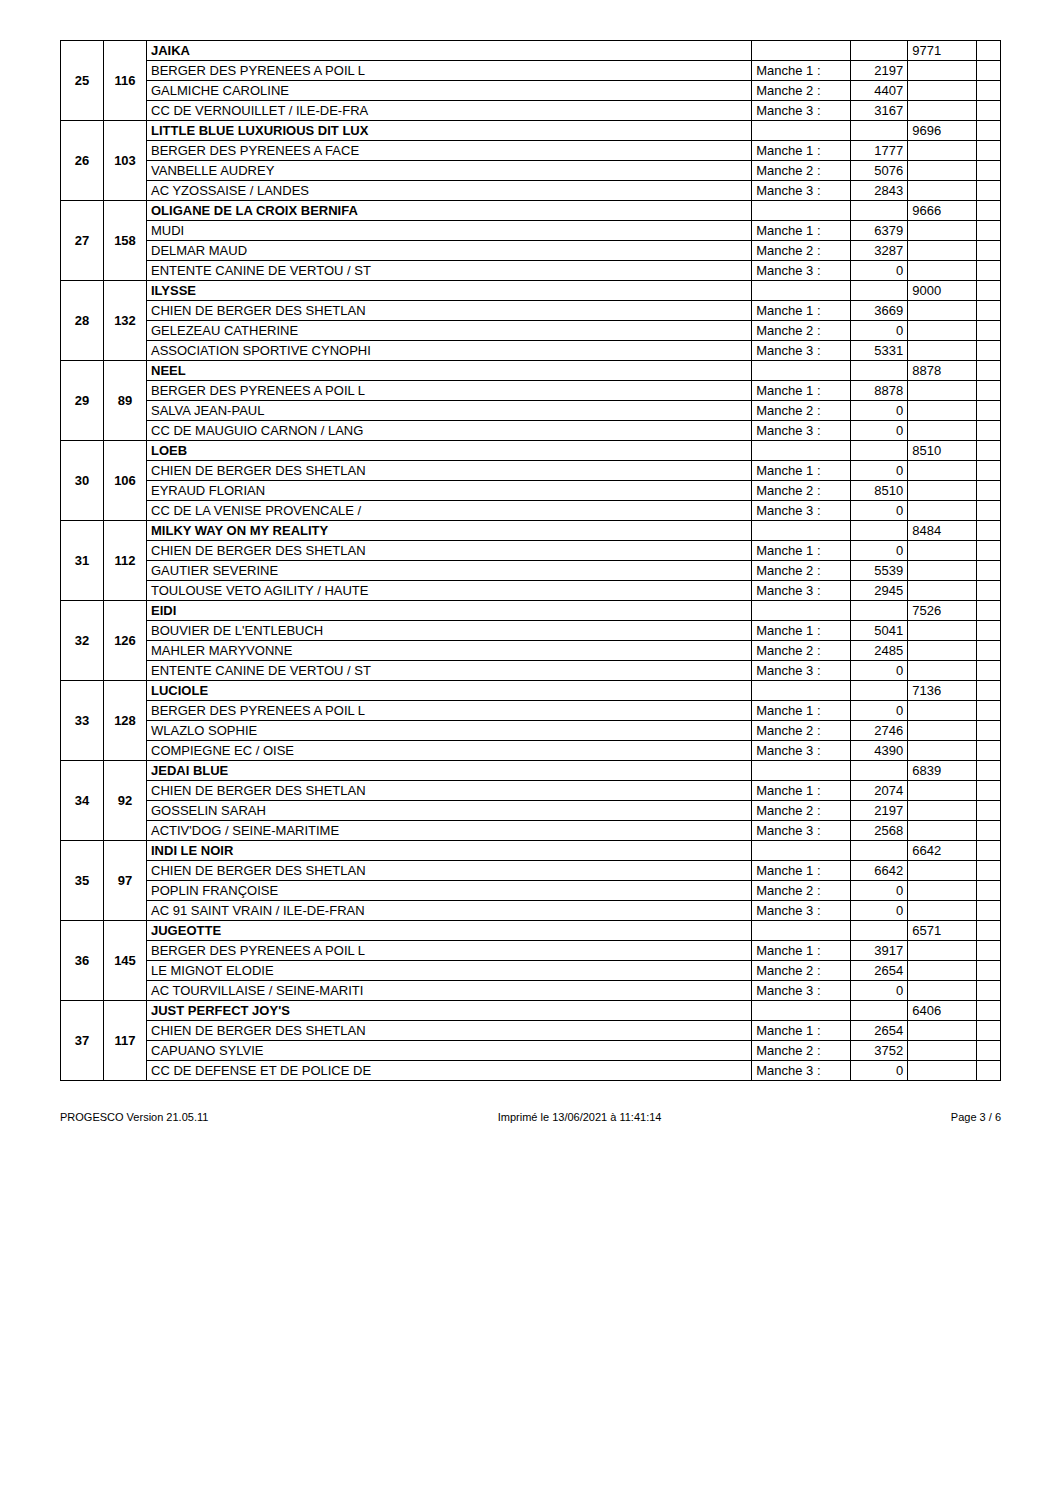| 25 | 116 | JAIKA | | | 9771 | |
| BERGER DES PYRENEES A POIL L | Manche 1 : | 2197 | | |
| GALMICHE CAROLINE | Manche 2 : | 4407 | | |
| CC DE VERNOUILLET / ILE-DE-FRA | Manche 3 : | 3167 | | |
| 26 | 103 | LITTLE BLUE LUXURIOUS DIT LUX | | | 9696 | |
| BERGER DES PYRENEES A FACE | Manche 1 : | 1777 | | |
| VANBELLE AUDREY | Manche 2 : | 5076 | | |
| AC YZOSSAISE / LANDES | Manche 3 : | 2843 | | |
| 27 | 158 | OLIGANE DE LA CROIX BERNIFA | | | 9666 | |
| MUDI | Manche 1 : | 6379 | | |
| DELMAR MAUD | Manche 2 : | 3287 | | |
| ENTENTE CANINE DE VERTOU / ST | Manche 3 : | 0 | | |
| 28 | 132 | ILYSSE | | | 9000 | |
| CHIEN DE BERGER DES SHETLAN | Manche 1 : | 3669 | | |
| GELEZEAU CATHERINE | Manche 2 : | 0 | | |
| ASSOCIATION SPORTIVE CYNOPHI | Manche 3 : | 5331 | | |
| 29 | 89 | NEEL | | | 8878 | |
| BERGER DES PYRENEES A POIL L | Manche 1 : | 8878 | | |
| SALVA JEAN-PAUL | Manche 2 : | 0 | | |
| CC DE MAUGUIO CARNON / LANG | Manche 3 : | 0 | | |
| 30 | 106 | LOEB | | | 8510 | |
| CHIEN DE BERGER DES SHETLAN | Manche 1 : | 0 | | |
| EYRAUD FLORIAN | Manche 2 : | 8510 | | |
| CC DE LA VENISE PROVENCALE / | Manche 3 : | 0 | | |
| 31 | 112 | MILKY WAY ON MY REALITY | | | 8484 | |
| CHIEN DE BERGER DES SHETLAN | Manche 1 : | 0 | | |
| GAUTIER SEVERINE | Manche 2 : | 5539 | | |
| TOULOUSE VETO AGILITY / HAUTE | Manche 3 : | 2945 | | |
| 32 | 126 | EIDI | | | 7526 | |
| BOUVIER DE L'ENTLEBUCH | Manche 1 : | 5041 | | |
| MAHLER MARYVONNE | Manche 2 : | 2485 | | |
| ENTENTE CANINE DE VERTOU / ST | Manche 3 : | 0 | | |
| 33 | 128 | LUCIOLE | | | 7136 | |
| BERGER DES PYRENEES A POIL L | Manche 1 : | 0 | | |
| WLAZLO SOPHIE | Manche 2 : | 2746 | | |
| COMPIEGNE EC / OISE | Manche 3 : | 4390 | | |
| 34 | 92 | JEDAI BLUE | | | 6839 | |
| CHIEN DE BERGER DES SHETLAN | Manche 1 : | 2074 | | |
| GOSSELIN SARAH | Manche 2 : | 2197 | | |
| ACTIV'DOG / SEINE-MARITIME | Manche 3 : | 2568 | | |
| 35 | 97 | INDI LE NOIR | | | 6642 | |
| CHIEN DE BERGER DES SHETLAN | Manche 1 : | 6642 | | |
| POPLIN FRANÇOISE | Manche 2 : | 0 | | |
| AC 91 SAINT VRAIN / ILE-DE-FRAN | Manche 3 : | 0 | | |
| 36 | 145 | JUGEOTTE | | | 6571 | |
| BERGER DES PYRENEES A POIL L | Manche 1 : | 3917 | | |
| LE MIGNOT ELODIE | Manche 2 : | 2654 | | |
| AC TOURVILLAISE / SEINE-MARITI | Manche 3 : | 0 | | |
| 37 | 117 | JUST PERFECT JOY'S | | | 6406 | |
| CHIEN DE BERGER DES SHETLAN | Manche 1 : | 2654 | | |
| CAPUANO SYLVIE | Manche 2 : | 3752 | | |
| CC DE DEFENSE ET DE POLICE DE | Manche 3 : | 0 | | |
PROGESCO Version 21.05.11 Imprimé le 13/06/2021 à 11:41:14 Page 3 / 6